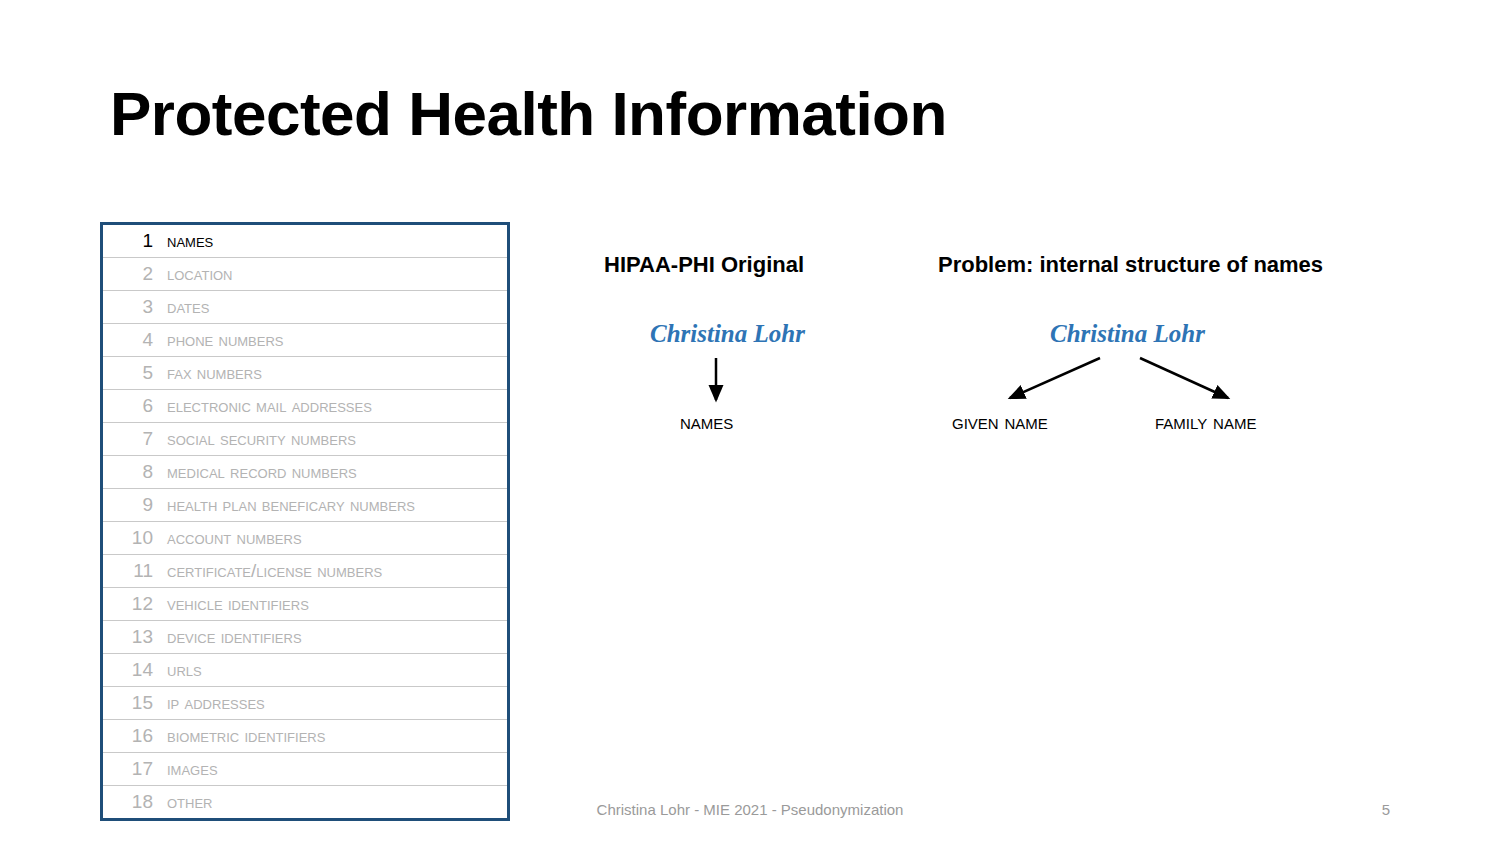Protected Health Information
| 1 | Names |
| 2 | Location |
| 3 | Dates |
| 4 | Phone numbers |
| 5 | Fax numbers |
| 6 | Electronic mail addresses |
| 7 | Social Security numbers |
| 8 | Medical Record Numbers |
| 9 | Health plan beneficary numbers |
| 10 | Account numbers |
| 11 | Certificate/license numbers |
| 12 | Vehicle identifiers |
| 13 | Device identifiers |
| 14 | URLs |
| 15 | IP addresses |
| 16 | Biometric identifiers |
| 17 | Images |
| 18 | Other |
HIPAA-PHI Original
Problem: internal structure of names
Christina Lohr
Christina Lohr
Names
Given Name
Family Name
Christina Lohr - MIE 2021 - Pseudonymization
5